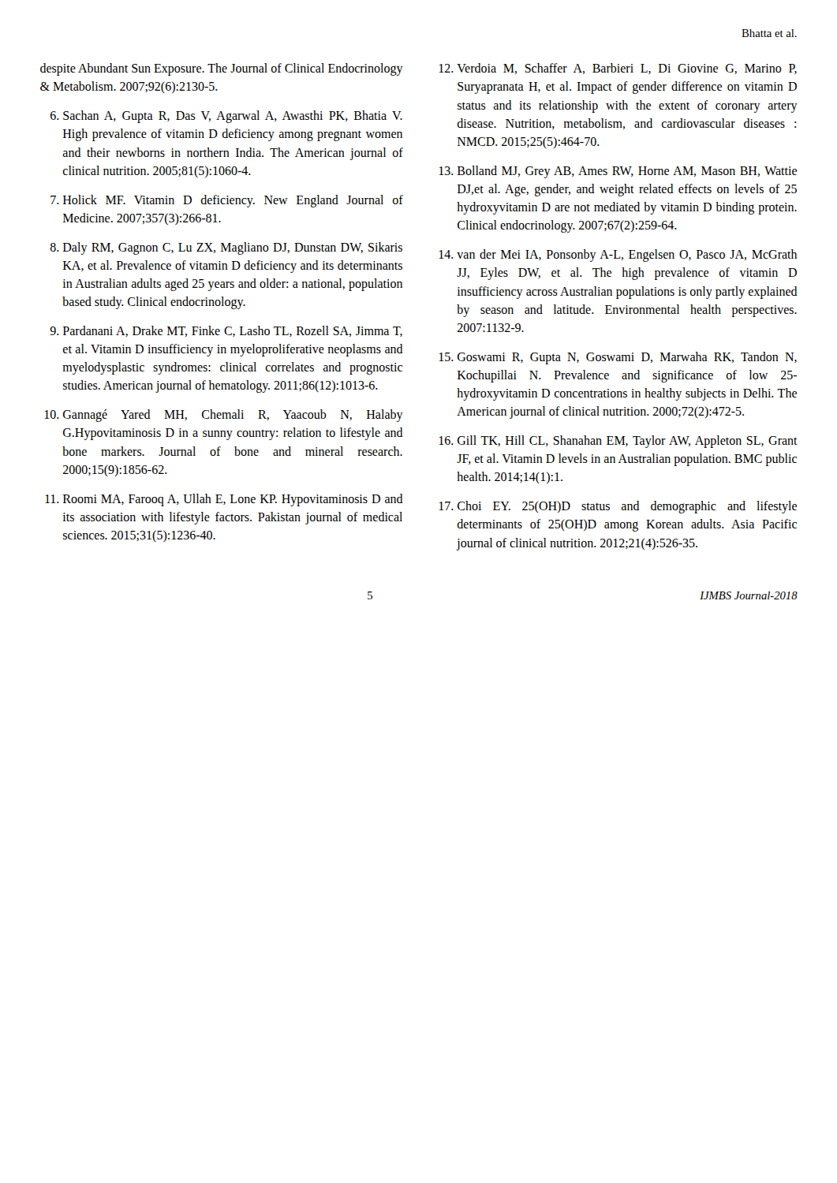Bhatta et al.
despite Abundant Sun Exposure. The Journal of Clinical Endocrinology & Metabolism. 2007;92(6):2130-5.
Sachan A, Gupta R, Das V, Agarwal A, Awasthi PK, Bhatia V. High prevalence of vitamin D deficiency among pregnant women and their newborns in northern India. The American journal of clinical nutrition. 2005;81(5):1060-4.
Holick MF. Vitamin D deficiency. New England Journal of Medicine. 2007;357(3):266-81.
Daly RM, Gagnon C, Lu ZX, Magliano DJ, Dunstan DW, Sikaris KA, et al. Prevalence of vitamin D deficiency and its determinants in Australian adults aged 25 years and older: a national, population based study. Clinical endocrinology.
Pardanani A, Drake MT, Finke C, Lasho TL, Rozell SA, Jimma T, et al. Vitamin D insufficiency in myeloproliferative neoplasms and myelodysplastic syndromes: clinical correlates and prognostic studies. American journal of hematology. 2011;86(12):1013-6.
Gannagé Yared MH, Chemali R, Yaacoub N, Halaby G.Hypovitaminosis D in a sunny country: relation to lifestyle and bone markers. Journal of bone and mineral research. 2000;15(9):1856-62.
Roomi MA, Farooq A, Ullah E, Lone KP. Hypovitaminosis D and its association with lifestyle factors. Pakistan journal of medical sciences. 2015;31(5):1236-40.
Verdoia M, Schaffer A, Barbieri L, Di Giovine G, Marino P, Suryapranata H, et al. Impact of gender difference on vitamin D status and its relationship with the extent of coronary artery disease. Nutrition, metabolism, and cardiovascular diseases : NMCD. 2015;25(5):464-70.
Bolland MJ, Grey AB, Ames RW, Horne AM, Mason BH, Wattie DJ,et al. Age, gender, and weight related effects on levels of 25 hydroxyvitamin D are not mediated by vitamin D binding protein. Clinical endocrinology. 2007;67(2):259-64.
van der Mei IA, Ponsonby A-L, Engelsen O, Pasco JA, McGrath JJ, Eyles DW, et al. The high prevalence of vitamin D insufficiency across Australian populations is only partly explained by season and latitude. Environmental health perspectives. 2007:1132-9.
Goswami R, Gupta N, Goswami D, Marwaha RK, Tandon N, Kochupillai N. Prevalence and significance of low 25- hydroxyvitamin D concentrations in healthy subjects in Delhi. The American journal of clinical nutrition. 2000;72(2):472-5.
Gill TK, Hill CL, Shanahan EM, Taylor AW, Appleton SL, Grant JF, et al. Vitamin D levels in an Australian population. BMC public health. 2014;14(1):1.
Choi EY. 25(OH)D status and demographic and lifestyle determinants of 25(OH)D among Korean adults. Asia Pacific journal of clinical nutrition. 2012;21(4):526-35.
5 IJMBS Journal-2018